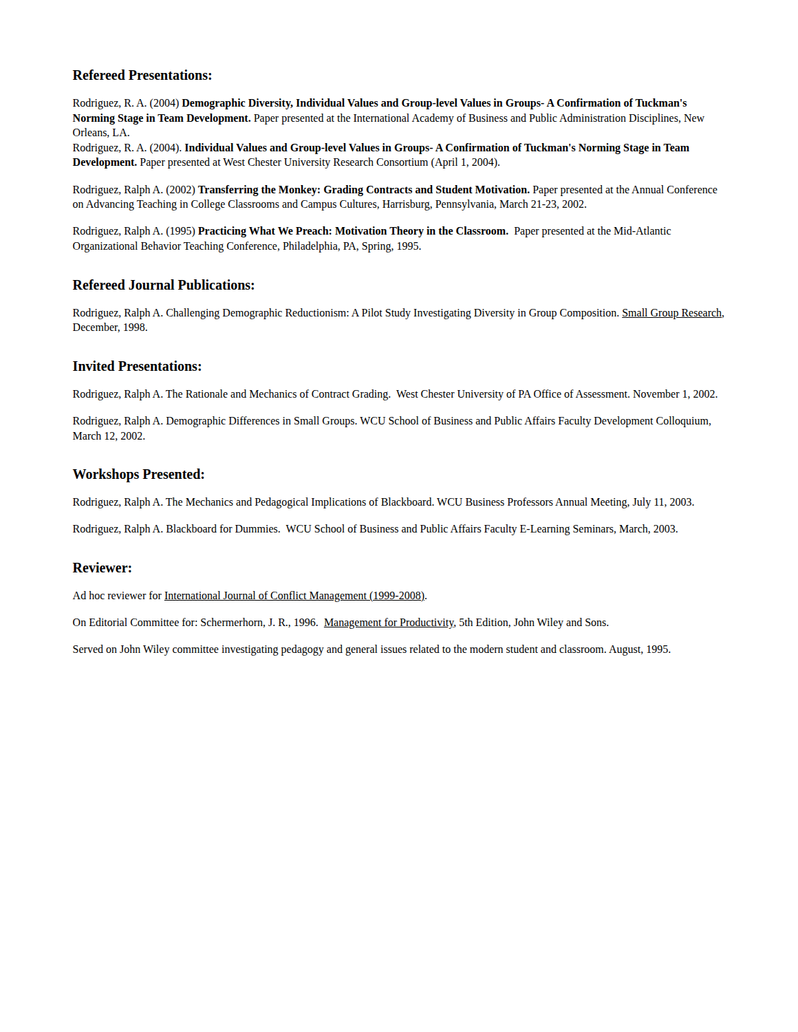Refereed Presentations:
Rodriguez, R. A. (2004) Demographic Diversity, Individual Values and Group-level Values in Groups- A Confirmation of Tuckman's Norming Stage in Team Development. Paper presented at the International Academy of Business and Public Administration Disciplines, New Orleans, LA.
Rodriguez, R. A. (2004). Individual Values and Group-level Values in Groups- A Confirmation of Tuckman's Norming Stage in Team Development. Paper presented at West Chester University Research Consortium (April 1, 2004).
Rodriguez, Ralph A. (2002) Transferring the Monkey: Grading Contracts and Student Motivation. Paper presented at the Annual Conference on Advancing Teaching in College Classrooms and Campus Cultures, Harrisburg, Pennsylvania, March 21-23, 2002.
Rodriguez, Ralph A. (1995) Practicing What We Preach: Motivation Theory in the Classroom. Paper presented at the Mid-Atlantic Organizational Behavior Teaching Conference, Philadelphia, PA, Spring, 1995.
Refereed Journal Publications:
Rodriguez, Ralph A. Challenging Demographic Reductionism: A Pilot Study Investigating Diversity in Group Composition. Small Group Research, December, 1998.
Invited Presentations:
Rodriguez, Ralph A. The Rationale and Mechanics of Contract Grading. West Chester University of PA Office of Assessment. November 1, 2002.
Rodriguez, Ralph A. Demographic Differences in Small Groups. WCU School of Business and Public Affairs Faculty Development Colloquium, March 12, 2002.
Workshops Presented:
Rodriguez, Ralph A. The Mechanics and Pedagogical Implications of Blackboard. WCU Business Professors Annual Meeting, July 11, 2003.
Rodriguez, Ralph A. Blackboard for Dummies. WCU School of Business and Public Affairs Faculty E-Learning Seminars, March, 2003.
Reviewer:
Ad hoc reviewer for International Journal of Conflict Management (1999-2008).
On Editorial Committee for: Schermerhorn, J. R., 1996. Management for Productivity, 5th Edition, John Wiley and Sons.
Served on John Wiley committee investigating pedagogy and general issues related to the modern student and classroom. August, 1995.